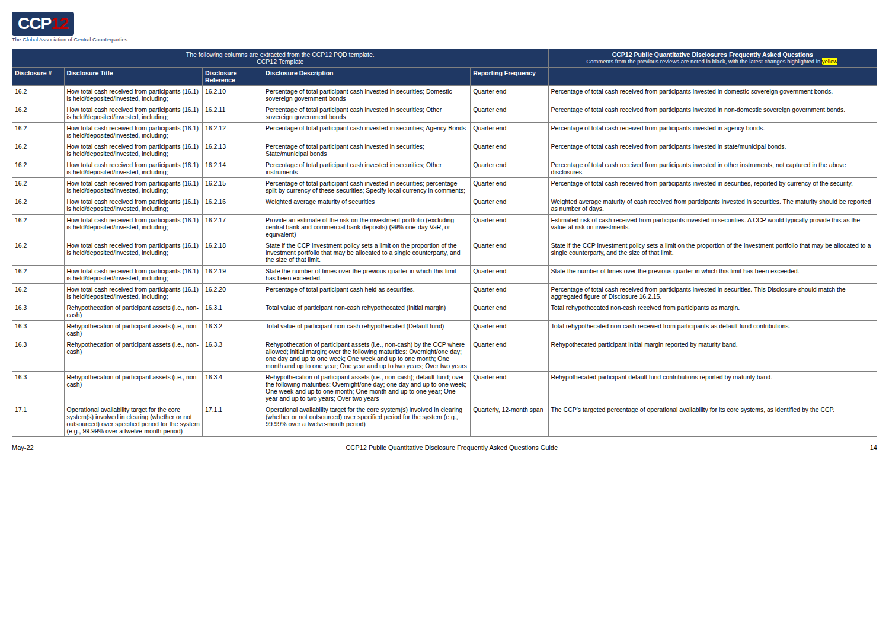CCP 12
The Global Association of Central Counterparties
| The following columns are extracted from the CCP12 PQD template. CCP12 Template | CCP12 Public Quantitative Disclosures Frequently Asked Questions Comments from the previous reviews are noted in black, with the latest changes highlighted in yellow . |
| --- | --- |
| Disclosure # | Disclosure Title | Disclosure Reference | Disclosure Description | Reporting Frequency | |
| 16.2 | How total cash received from participants (16.1) is held/deposited/invested, including; | 16.2.10 | Percentage of total participant cash invested in securities; Domestic sovereign government bonds | Quarter end | Percentage of total cash received from participants invested in domestic sovereign government bonds. |
| 16.2 | How total cash received from participants (16.1) is held/deposited/invested, including; | 16.2.11 | Percentage of total participant cash invested in securities; Other sovereign government bonds | Quarter end | Percentage of total cash received from participants invested in non-domestic sovereign government bonds. |
| 16.2 | How total cash received from participants (16.1) is held/deposited/invested, including; | 16.2.12 | Percentage of total participant cash invested in securities; Agency Bonds | Quarter end | Percentage of total cash received from participants invested in agency bonds. |
| 16.2 | How total cash received from participants (16.1) is held/deposited/invested, including; | 16.2.13 | Percentage of total participant cash invested in securities; State/municipal bonds | Quarter end | Percentage of total cash received from participants invested in state/municipal bonds. |
| 16.2 | How total cash received from participants (16.1) is held/deposited/invested, including; | 16.2.14 | Percentage of total participant cash invested in securities; Other instruments | Quarter end | Percentage of total cash received from participants invested in other instruments, not captured in the above disclosures. |
| 16.2 | How total cash received from participants (16.1) is held/deposited/invested, including; | 16.2.15 | Percentage of total participant cash invested in securities; percentage split by currency of these securities; Specify local currency in comments; | Quarter end | Percentage of total cash received from participants invested in securities, reported by currency of the security. |
| 16.2 | How total cash received from participants (16.1) is held/deposited/invested, including; | 16.2.16 | Weighted average maturity of securities | Quarter end | Weighted average maturity of cash received from participants invested in securities. The maturity should be reported as number of days. |
| 16.2 | How total cash received from participants (16.1) is held/deposited/invested, including; | 16.2.17 | Provide an estimate of the risk on the investment portfolio (excluding central bank and commercial bank deposits) (99% one-day VaR, or equivalent) | Quarter end | Estimated risk of cash received from participants invested in securities. A CCP would typically provide this as the value-at-risk on investments. |
| 16.2 | How total cash received from participants (16.1) is held/deposited/invested, including; | 16.2.18 | State if the CCP investment policy sets a limit on the proportion of the investment portfolio that may be allocated to a single counterparty, and the size of that limit. | Quarter end | State if the CCP investment policy sets a limit on the proportion of the investment portfolio that may be allocated to a single counterparty, and the size of that limit. |
| 16.2 | How total cash received from participants (16.1) is held/deposited/invested, including; | 16.2.19 | State the number of times over the previous quarter in which this limit has been exceeded. | Quarter end | State the number of times over the previous quarter in which this limit has been exceeded. |
| 16.2 | How total cash received from participants (16.1) is held/deposited/invested, including; | 16.2.20 | Percentage of total participant cash held as securities. | Quarter end | Percentage of total cash received from participants invested in securities. This Disclosure should match the aggregated figure of Disclosure 16.2.15. |
| 16.3 | Rehypothecation of participant assets (i.e., non-cash) | 16.3.1 | Total value of participant non-cash rehypothecated (Initial margin) | Quarter end | Total rehypothecated non-cash received from participants as margin. |
| 16.3 | Rehypothecation of participant assets (i.e., non-cash) | 16.3.2 | Total value of participant non-cash rehypothecated (Default fund) | Quarter end | Total rehypothecated non-cash received from participants as default fund contributions. |
| 16.3 | Rehypothecation of participant assets (i.e., non-cash) | 16.3.3 | Rehypothecation of participant assets (i.e., non-cash) by the CCP where allowed; initial margin; over the following maturities: Overnight/one day; one day and up to one week; One week and up to one month; One month and up to one year; One year and up to two years; Over two years | Quarter end | Rehypothecated participant initial margin reported by maturity band. |
| 16.3 | Rehypothecation of participant assets (i.e., non-cash) | 16.3.4 | Rehypothecation of participant assets (i.e., non-cash); default fund; over the following maturities: Overnight/one day; one day and up to one week; One week and up to one month; One month and up to one year; One year and up to two years; Over two years | Quarter end | Rehypothecated participant default fund contributions reported by maturity band. |
| 17.1 | Operational availability target for the core system(s) involved in clearing (whether or not outsourced) over specified period for the system (e.g., 99.99% over a twelve-month period) | 17.1.1 | Operational availability target for the core system(s) involved in clearing (whether or not outsourced) over specified period for the system (e.g., 99.99% over a twelve-month period) | Quarterly, 12-month span | The CCP's targeted percentage of operational availability for its core systems, as identified by the CCP. |
May-22 CCP12 Public Quantitative Disclosure Frequently Asked Questions Guide 14